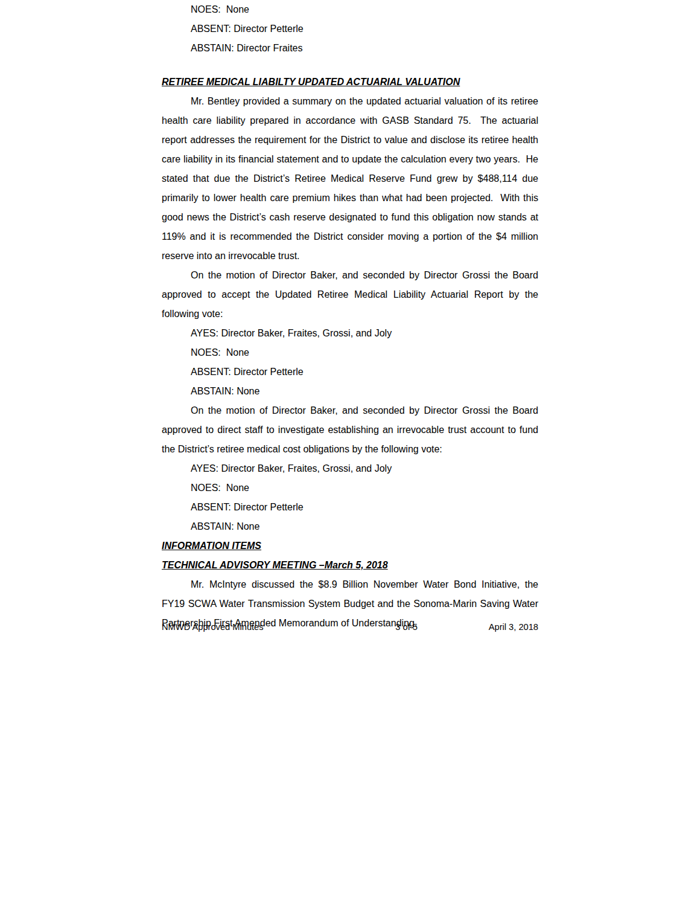NOES: None
ABSENT: Director Petterle
ABSTAIN: Director Fraites
RETIREE MEDICAL LIABILTY UPDATED ACTUARIAL VALUATION
Mr. Bentley provided a summary on the updated actuarial valuation of its retiree health care liability prepared in accordance with GASB Standard 75. The actuarial report addresses the requirement for the District to value and disclose its retiree health care liability in its financial statement and to update the calculation every two years. He stated that due the District’s Retiree Medical Reserve Fund grew by $488,114 due primarily to lower health care premium hikes than what had been projected. With this good news the District’s cash reserve designated to fund this obligation now stands at 119% and it is recommended the District consider moving a portion of the $4 million reserve into an irrevocable trust.
On the motion of Director Baker, and seconded by Director Grossi the Board approved to accept the Updated Retiree Medical Liability Actuarial Report by the following vote:
AYES: Director Baker, Fraites, Grossi, and Joly
NOES: None
ABSENT: Director Petterle
ABSTAIN: None
On the motion of Director Baker, and seconded by Director Grossi the Board approved to direct staff to investigate establishing an irrevocable trust account to fund the District’s retiree medical cost obligations by the following vote:
AYES: Director Baker, Fraites, Grossi, and Joly
NOES: None
ABSENT: Director Petterle
ABSTAIN: None
INFORMATION ITEMS
TECHNICAL ADVISORY MEETING –March 5, 2018
Mr. McIntyre discussed the $8.9 Billion November Water Bond Initiative, the FY19 SCWA Water Transmission System Budget and the Sonoma-Marin Saving Water Partnership First Amended Memorandum of Understanding.
| NMWD Approved Minutes | 3 of 5 | April 3, 2018 |